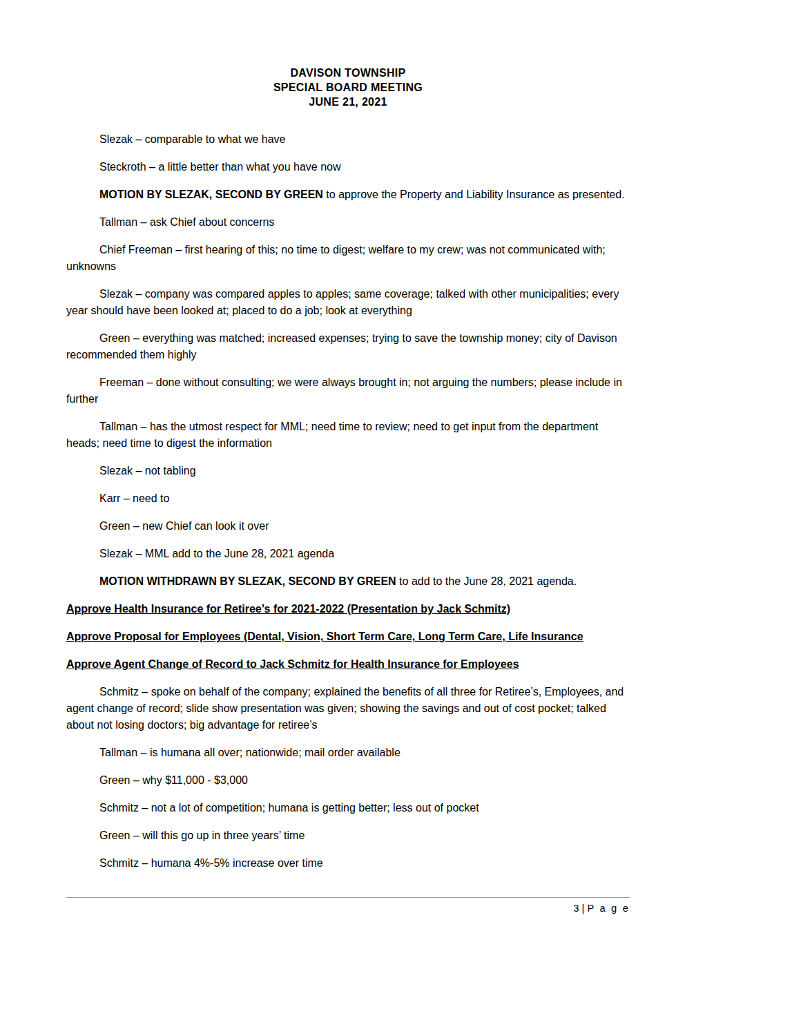DAVISON TOWNSHIP
SPECIAL BOARD MEETING
JUNE 21, 2021
Slezak – comparable to what we have
Steckroth – a little better than what you have now
MOTION BY SLEZAK, SECOND BY GREEN to approve the Property and Liability Insurance as presented.
Tallman – ask Chief about concerns
Chief Freeman – first hearing of this; no time to digest; welfare to my crew; was not communicated with; unknowns
Slezak – company was compared apples to apples; same coverage; talked with other municipalities; every year should have been looked at; placed to do a job; look at everything
Green – everything was matched; increased expenses; trying to save the township money; city of Davison recommended them highly
Freeman – done without consulting; we were always brought in; not arguing the numbers; please include in further
Tallman – has the utmost respect for MML; need time to review; need to get input from the department heads; need time to digest the information
Slezak – not tabling
Karr – need to
Green – new Chief can look it over
Slezak – MML add to the June 28, 2021 agenda
MOTION WITHDRAWN BY SLEZAK, SECOND BY GREEN to add to the June 28, 2021 agenda.
Approve Health Insurance for Retiree’s for 2021-2022 (Presentation by Jack Schmitz)
Approve Proposal for Employees (Dental, Vision, Short Term Care, Long Term Care, Life Insurance
Approve Agent Change of Record to Jack Schmitz for Health Insurance for Employees
Schmitz – spoke on behalf of the company; explained the benefits of all three for Retiree’s, Employees, and agent change of record; slide show presentation was given; showing the savings and out of cost pocket; talked about not losing doctors; big advantage for retiree’s
Tallman – is humana all over; nationwide; mail order available
Green – why $11,000 - $3,000
Schmitz – not a lot of competition; humana is getting better; less out of pocket
Green – will this go up in three years’ time
Schmitz – humana 4%-5% increase over time
3 | P a g e